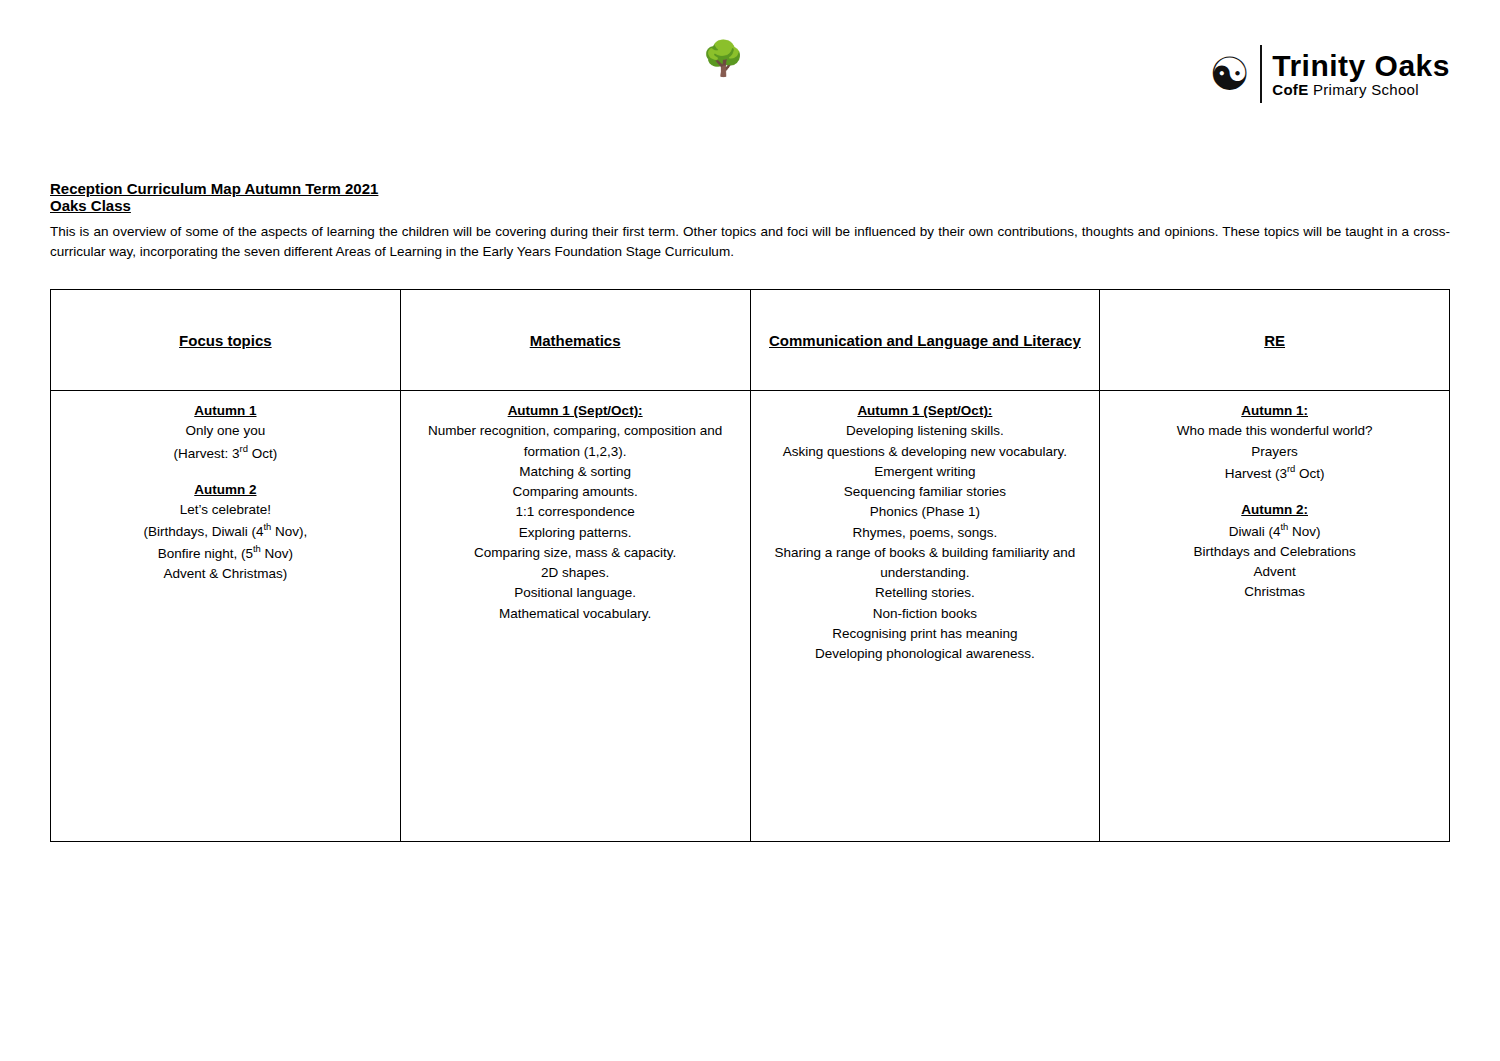🌳
☯
Trinity Oaks
CofE Primary School
Reception Curriculum Map Autumn Term 2021
Oaks Class
This is an overview of some of the aspects of learning the children will be covering during their first term. Other topics and foci will be influenced by their own contributions, thoughts and opinions. These topics will be taught in a cross-curricular way, incorporating the seven different Areas of Learning in the Early Years Foundation Stage Curriculum.
| Focus topics | Mathematics | Communication and Language and Literacy | RE |
| --- | --- | --- | --- |
| Autumn 1 Only one you (Harvest: 3 rd Oct) Autumn 2 Let’s celebrate! (Birthdays, Diwali (4 th Nov), Bonfire night, (5 th Nov) Advent & Christmas) | Autumn 1 (Sept/Oct): Number recognition, comparing, composition and formation (1,2,3). Matching & sorting Comparing amounts. 1:1 correspondence Exploring patterns. Comparing size, mass & capacity. 2D shapes. Positional language. Mathematical vocabulary. | Autumn 1 (Sept/Oct): Developing listening skills. Asking questions & developing new vocabulary. Emergent writing Sequencing familiar stories Phonics (Phase 1) Rhymes, poems, songs. Sharing a range of books & building familiarity and understanding. Retelling stories. Non-fiction books Recognising print has meaning Developing phonological awareness. | Autumn 1: Who made this wonderful world? Prayers Harvest (3 rd Oct) Autumn 2: Diwali (4 th Nov) Birthdays and Celebrations Advent Christmas |